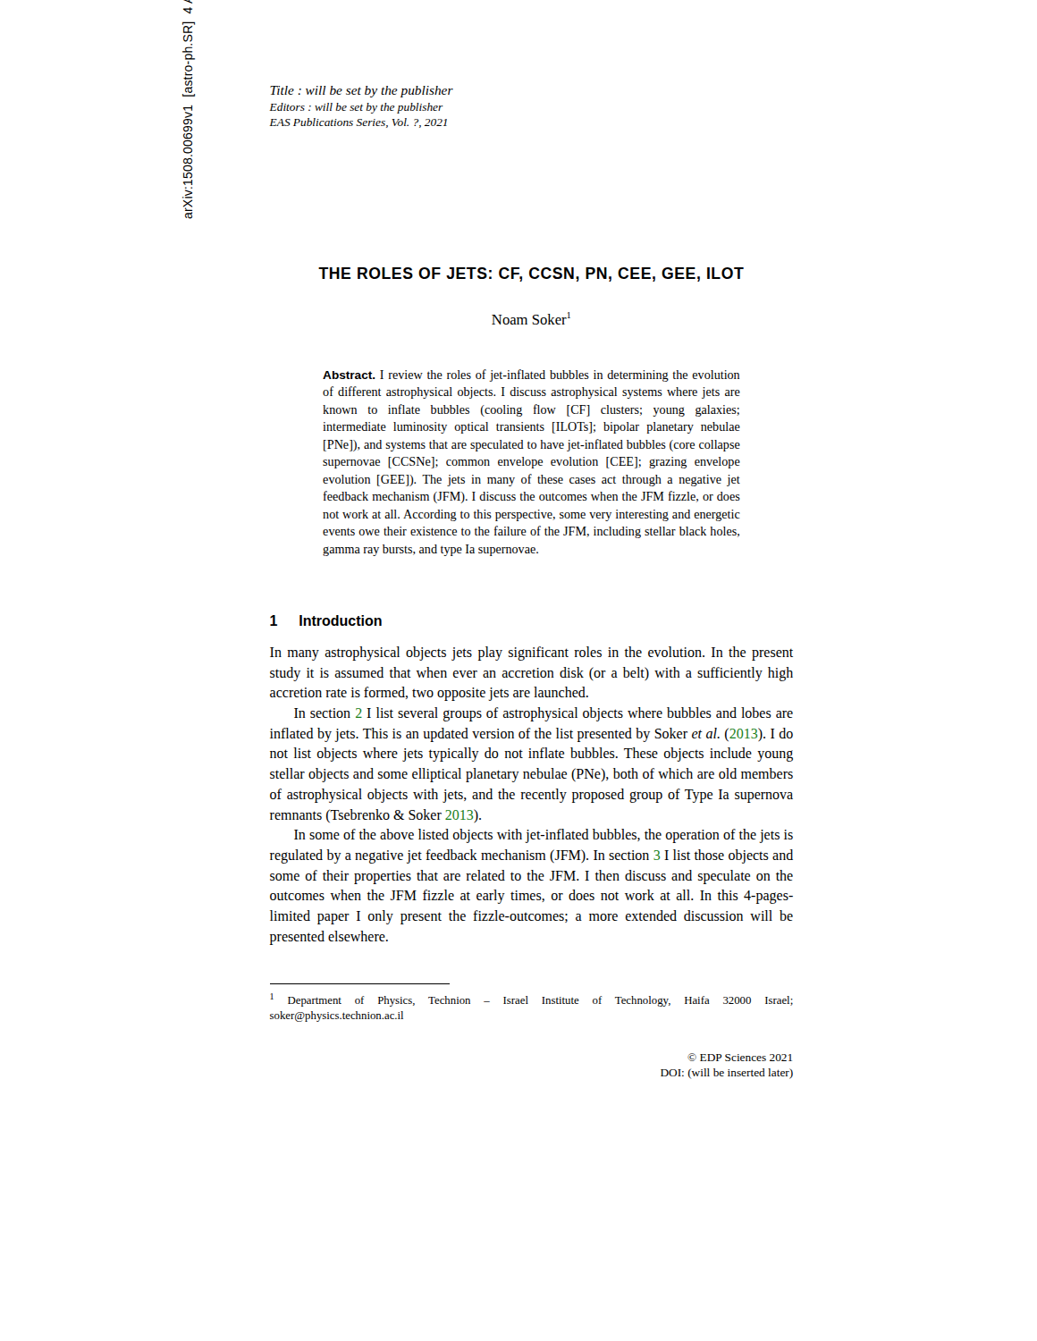arXiv:1508.00699v1 [astro-ph.SR] 4 Aug 2015
Title : will be set by the publisher
Editors : will be set by the publisher
EAS Publications Series, Vol. ?, 2021
THE ROLES OF JETS: CF, CCSN, PN, CEE, GEE, ILOT
Noam Soker1
Abstract. I review the roles of jet-inflated bubbles in determining the evolution of different astrophysical objects. I discuss astrophysical systems where jets are known to inflate bubbles (cooling flow [CF] clusters; young galaxies; intermediate luminosity optical transients [ILOTs]; bipolar planetary nebulae [PNe]), and systems that are speculated to have jet-inflated bubbles (core collapse supernovae [CCSNe]; common envelope evolution [CEE]; grazing envelope evolution [GEE]). The jets in many of these cases act through a negative jet feedback mechanism (JFM). I discuss the outcomes when the JFM fizzle, or does not work at all. According to this perspective, some very interesting and energetic events owe their existence to the failure of the JFM, including stellar black holes, gamma ray bursts, and type Ia supernovae.
1 Introduction
In many astrophysical objects jets play significant roles in the evolution. In the present study it is assumed that when ever an accretion disk (or a belt) with a sufficiently high accretion rate is formed, two opposite jets are launched.
In section 2 I list several groups of astrophysical objects where bubbles and lobes are inflated by jets. This is an updated version of the list presented by Soker et al. (2013). I do not list objects where jets typically do not inflate bubbles. These objects include young stellar objects and some elliptical planetary nebulae (PNe), both of which are old members of astrophysical objects with jets, and the recently proposed group of Type Ia supernova remnants (Tsebrenko & Soker 2013).
In some of the above listed objects with jet-inflated bubbles, the operation of the jets is regulated by a negative jet feedback mechanism (JFM). In section 3 I list those objects and some of their properties that are related to the JFM. I then discuss and speculate on the outcomes when the JFM fizzle at early times, or does not work at all. In this 4-pages-limited paper I only present the fizzle-outcomes; a more extended discussion will be presented elsewhere.
1 Department of Physics, Technion – Israel Institute of Technology, Haifa 32000 Israel; soker@physics.technion.ac.il
© EDP Sciences 2021
DOI: (will be inserted later)